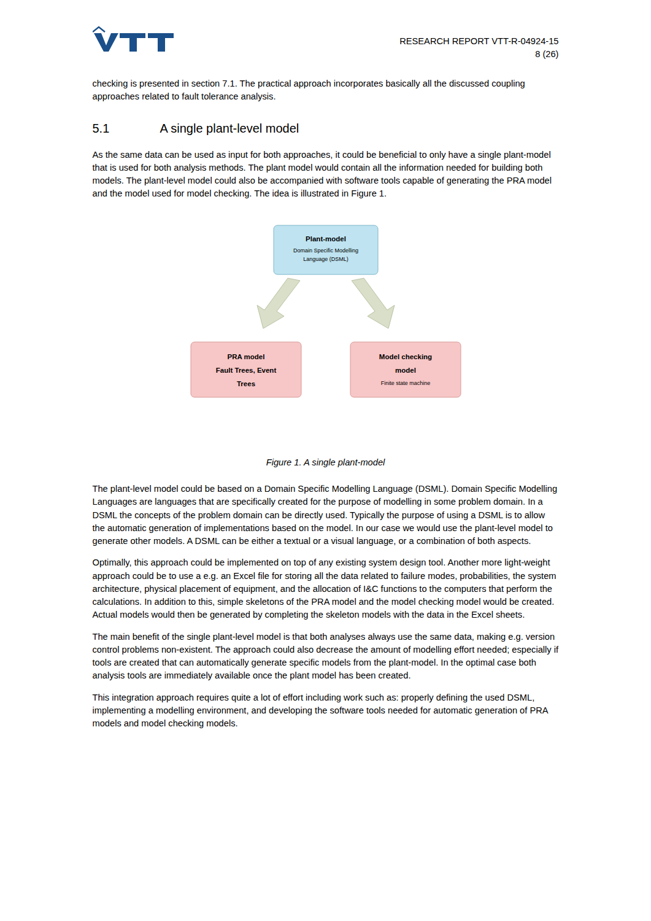RESEARCH REPORT VTT-R-04924-15
8 (26)
checking is presented in section 7.1. The practical approach incorporates basically all the discussed coupling approaches related to fault tolerance analysis.
5.1 A single plant-level model
As the same data can be used as input for both approaches, it could be beneficial to only have a single plant-model that is used for both analysis methods. The plant model would contain all the information needed for building both models. The plant-level model could also be accompanied with software tools capable of generating the PRA model and the model used for model checking. The idea is illustrated in Figure 1.
Plant-model Domain Specific Modelling Language (DSML) PRA model Fault Trees, Event Trees Model checking model Finite state machine
Figure 1. A single plant-model
The plant-level model could be based on a Domain Specific Modelling Language (DSML). Domain Specific Modelling Languages are languages that are specifically created for the purpose of modelling in some problem domain. In a DSML the concepts of the problem domain can be directly used. Typically the purpose of using a DSML is to allow the automatic generation of implementations based on the model. In our case we would use the plant-level model to generate other models. A DSML can be either a textual or a visual language, or a combination of both aspects.
Optimally, this approach could be implemented on top of any existing system design tool. Another more light-weight approach could be to use a e.g. an Excel file for storing all the data related to failure modes, probabilities, the system architecture, physical placement of equipment, and the allocation of I&C functions to the computers that perform the calculations. In addition to this, simple skeletons of the PRA model and the model checking model would be created. Actual models would then be generated by completing the skeleton models with the data in the Excel sheets.
The main benefit of the single plant-level model is that both analyses always use the same data, making e.g. version control problems non-existent. The approach could also decrease the amount of modelling effort needed; especially if tools are created that can automatically generate specific models from the plant-model. In the optimal case both analysis tools are immediately available once the plant model has been created.
This integration approach requires quite a lot of effort including work such as: properly defining the used DSML, implementing a modelling environment, and developing the software tools needed for automatic generation of PRA models and model checking models.